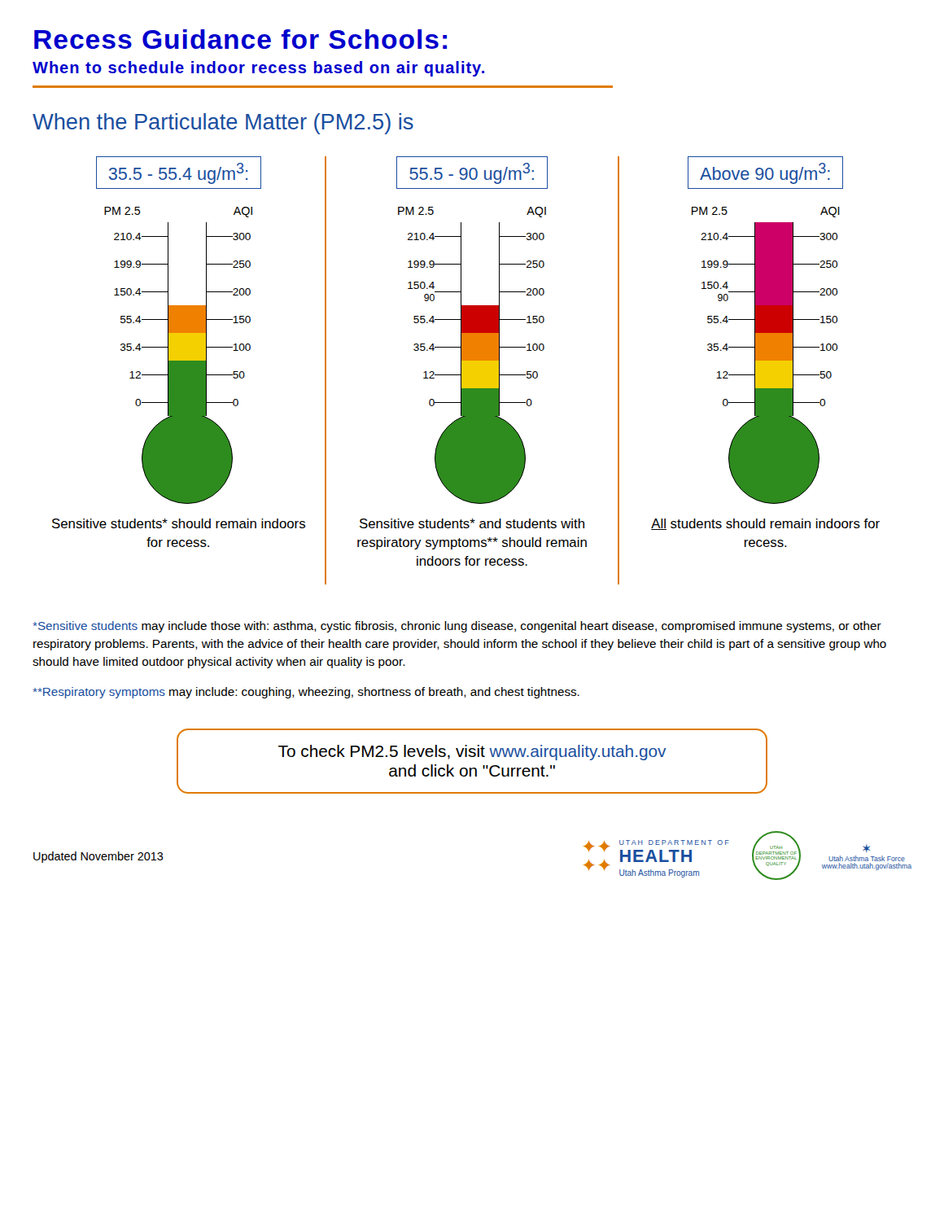Recess Guidance for Schools:
When to schedule indoor recess based on air quality.
When the Particulate Matter (PM2.5) is
35.5 - 55.4 ug/m3:
| PM 2.5 | | AQI |
| --- | --- | --- |
| 210.4 | | 300 |
| 199.9 | | 250 |
| 150.4 | | 200 |
| 55.4 | | 150 |
| 35.4 | | 100 |
| 12 | | 50 |
| 0 | | 0 |
Sensitive students* should remain indoors for recess.
55.5 - 90 ug/m3:
| PM 2.5 | | AQI |
| --- | --- | --- |
| 210.4 | | 300 |
| 199.9 | | 250 |
| 150.4 90 | | 200 |
| 55.4 | | 150 |
| 35.4 | | 100 |
| 12 | | 50 |
| 0 | | 0 |
Sensitive students* and students with respiratory symptoms** should remain indoors for recess.
Above 90 ug/m3:
| PM 2.5 | | AQI |
| --- | --- | --- |
| 210.4 | | 300 |
| 199.9 | | 250 |
| 150.4 90 | | 200 |
| 55.4 | | 150 |
| 35.4 | | 100 |
| 12 | | 50 |
| 0 | | 0 |
All students should remain indoors for recess.
*Sensitive students may include those with: asthma, cystic fibrosis, chronic lung disease, congenital heart disease, compromised immune systems, or other respiratory problems. Parents, with the advice of their health care provider, should inform the school if they believe their child is part of a sensitive group who should have limited outdoor physical activity when air quality is poor.
**Respiratory symptoms may include: coughing, wheezing, shortness of breath, and chest tightness.
To check PM2.5 levels, visit www.airquality.utah.gov
and click on "Current."
Updated November 2013
✦✦
✦✦ UTAH DEPARTMENT OF
HEALTH
Utah Asthma Program
UTAH
DEPARTMENT OF
ENVIRONMENTAL
QUALITY
✶
Utah Asthma Task Force
www.health.utah.gov/asthma